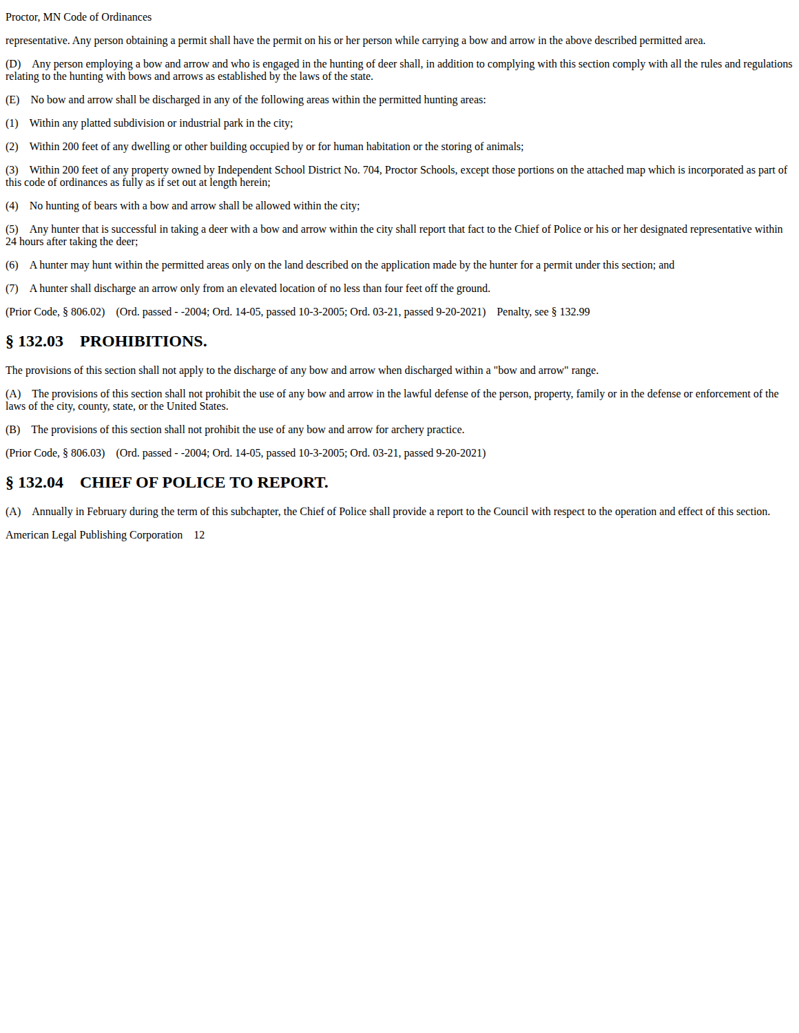Proctor, MN Code of Ordinances
representative. Any person obtaining a permit shall have the permit on his or her person while carrying a bow and arrow in the above described permitted area.
(D) Any person employing a bow and arrow and who is engaged in the hunting of deer shall, in addition to complying with this section comply with all the rules and regulations relating to the hunting with bows and arrows as established by the laws of the state.
(E) No bow and arrow shall be discharged in any of the following areas within the permitted hunting areas:
(1) Within any platted subdivision or industrial park in the city;
(2) Within 200 feet of any dwelling or other building occupied by or for human habitation or the storing of animals;
(3) Within 200 feet of any property owned by Independent School District No. 704, Proctor Schools, except those portions on the attached map which is incorporated as part of this code of ordinances as fully as if set out at length herein;
(4) No hunting of bears with a bow and arrow shall be allowed within the city;
(5) Any hunter that is successful in taking a deer with a bow and arrow within the city shall report that fact to the Chief of Police or his or her designated representative within 24 hours after taking the deer;
(6) A hunter may hunt within the permitted areas only on the land described on the application made by the hunter for a permit under this section; and
(7) A hunter shall discharge an arrow only from an elevated location of no less than four feet off the ground.
(Prior Code, § 806.02) (Ord. passed - -2004; Ord. 14-05, passed 10-3-2005; Ord. 03-21, passed 9-20-2021) Penalty, see § 132.99
§ 132.03 PROHIBITIONS.
The provisions of this section shall not apply to the discharge of any bow and arrow when discharged within a "bow and arrow" range.
(A) The provisions of this section shall not prohibit the use of any bow and arrow in the lawful defense of the person, property, family or in the defense or enforcement of the laws of the city, county, state, or the United States.
(B) The provisions of this section shall not prohibit the use of any bow and arrow for archery practice.
(Prior Code, § 806.03) (Ord. passed - -2004; Ord. 14-05, passed 10-3-2005; Ord. 03-21, passed 9-20-2021)
§ 132.04 CHIEF OF POLICE TO REPORT.
(A) Annually in February during the term of this subchapter, the Chief of Police shall provide a report to the Council with respect to the operation and effect of this section.
American Legal Publishing Corporation 12